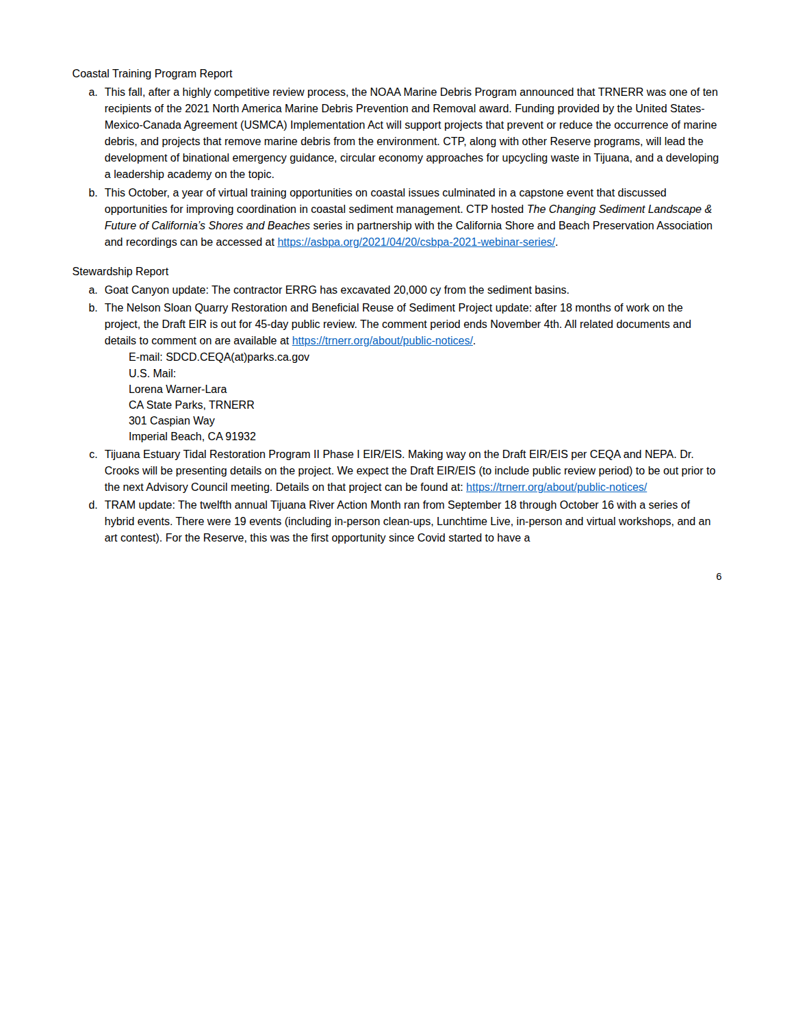Coastal Training Program Report
This fall, after a highly competitive review process, the NOAA Marine Debris Program announced that TRNERR was one of ten recipients of the 2021 North America Marine Debris Prevention and Removal award. Funding provided by the United States-Mexico-Canada Agreement (USMCA) Implementation Act will support projects that prevent or reduce the occurrence of marine debris, and projects that remove marine debris from the environment. CTP, along with other Reserve programs, will lead the development of binational emergency guidance, circular economy approaches for upcycling waste in Tijuana, and a developing a leadership academy on the topic.
This October, a year of virtual training opportunities on coastal issues culminated in a capstone event that discussed opportunities for improving coordination in coastal sediment management. CTP hosted The Changing Sediment Landscape & Future of California’s Shores and Beaches series in partnership with the California Shore and Beach Preservation Association and recordings can be accessed at https://asbpa.org/2021/04/20/csbpa-2021-webinar-series/.
Stewardship Report
Goat Canyon update: The contractor ERRG has excavated 20,000 cy from the sediment basins.
The Nelson Sloan Quarry Restoration and Beneficial Reuse of Sediment Project update: after 18 months of work on the project, the Draft EIR is out for 45-day public review. The comment period ends November 4th. All related documents and details to comment on are available at https://trnerr.org/about/public-notices/.
E-mail: SDCD.CEQA(at)parks.ca.gov
U.S. Mail:
Lorena Warner-Lara
CA State Parks, TRNERR
301 Caspian Way
Imperial Beach, CA 91932
Tijuana Estuary Tidal Restoration Program II Phase I EIR/EIS. Making way on the Draft EIR/EIS per CEQA and NEPA. Dr. Crooks will be presenting details on the project. We expect the Draft EIR/EIS (to include public review period) to be out prior to the next Advisory Council meeting. Details on that project can be found at: https://trnerr.org/about/public-notices/
TRAM update: The twelfth annual Tijuana River Action Month ran from September 18 through October 16 with a series of hybrid events. There were 19 events (including in-person clean-ups, Lunchtime Live, in-person and virtual workshops, and an art contest). For the Reserve, this was the first opportunity since Covid started to have a
6